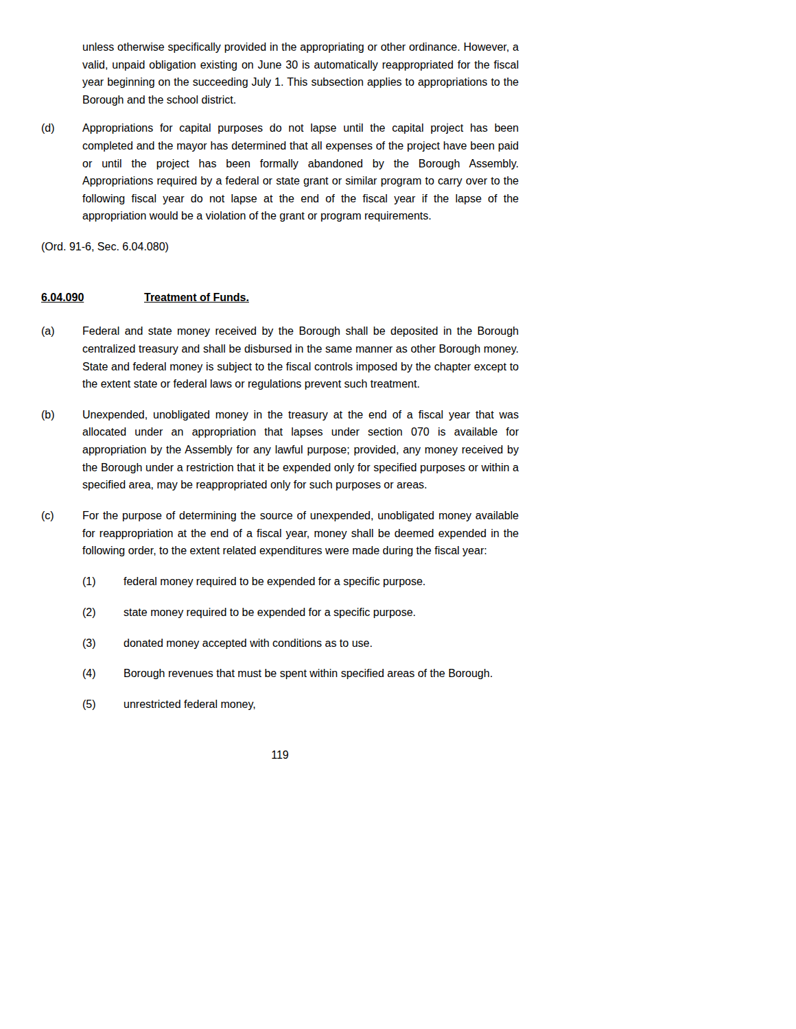unless otherwise specifically provided in the appropriating or other ordinance. However, a valid, unpaid obligation existing on June 30 is automatically reappropriated for the fiscal year beginning on the succeeding July 1. This subsection applies to appropriations to the Borough and the school district.
(d)
Appropriations for capital purposes do not lapse until the capital project has been completed and the mayor has determined that all expenses of the project have been paid or until the project has been formally abandoned by the Borough Assembly. Appropriations required by a federal or state grant or similar program to carry over to the following fiscal year do not lapse at the end of the fiscal year if the lapse of the appropriation would be a violation of the grant or program requirements.
(Ord. 91-6, Sec. 6.04.080)
6.04.090 Treatment of Funds.
(a)
Federal and state money received by the Borough shall be deposited in the Borough centralized treasury and shall be disbursed in the same manner as other Borough money. State and federal money is subject to the fiscal controls imposed by the chapter except to the extent state or federal laws or regulations prevent such treatment.
(b)
Unexpended, unobligated money in the treasury at the end of a fiscal year that was allocated under an appropriation that lapses under section 070 is available for appropriation by the Assembly for any lawful purpose; provided, any money received by the Borough under a restriction that it be expended only for specified purposes or within a specified area, may be reappropriated only for such purposes or areas.
(c)
For the purpose of determining the source of unexpended, unobligated money available for reappropriation at the end of a fiscal year, money shall be deemed expended in the following order, to the extent related expenditures were made during the fiscal year:
(1)
federal money required to be expended for a specific purpose.
(2)
state money required to be expended for a specific purpose.
(3)
donated money accepted with conditions as to use.
(4)
Borough revenues that must be spent within specified areas of the Borough.
(5)
unrestricted federal money,
119